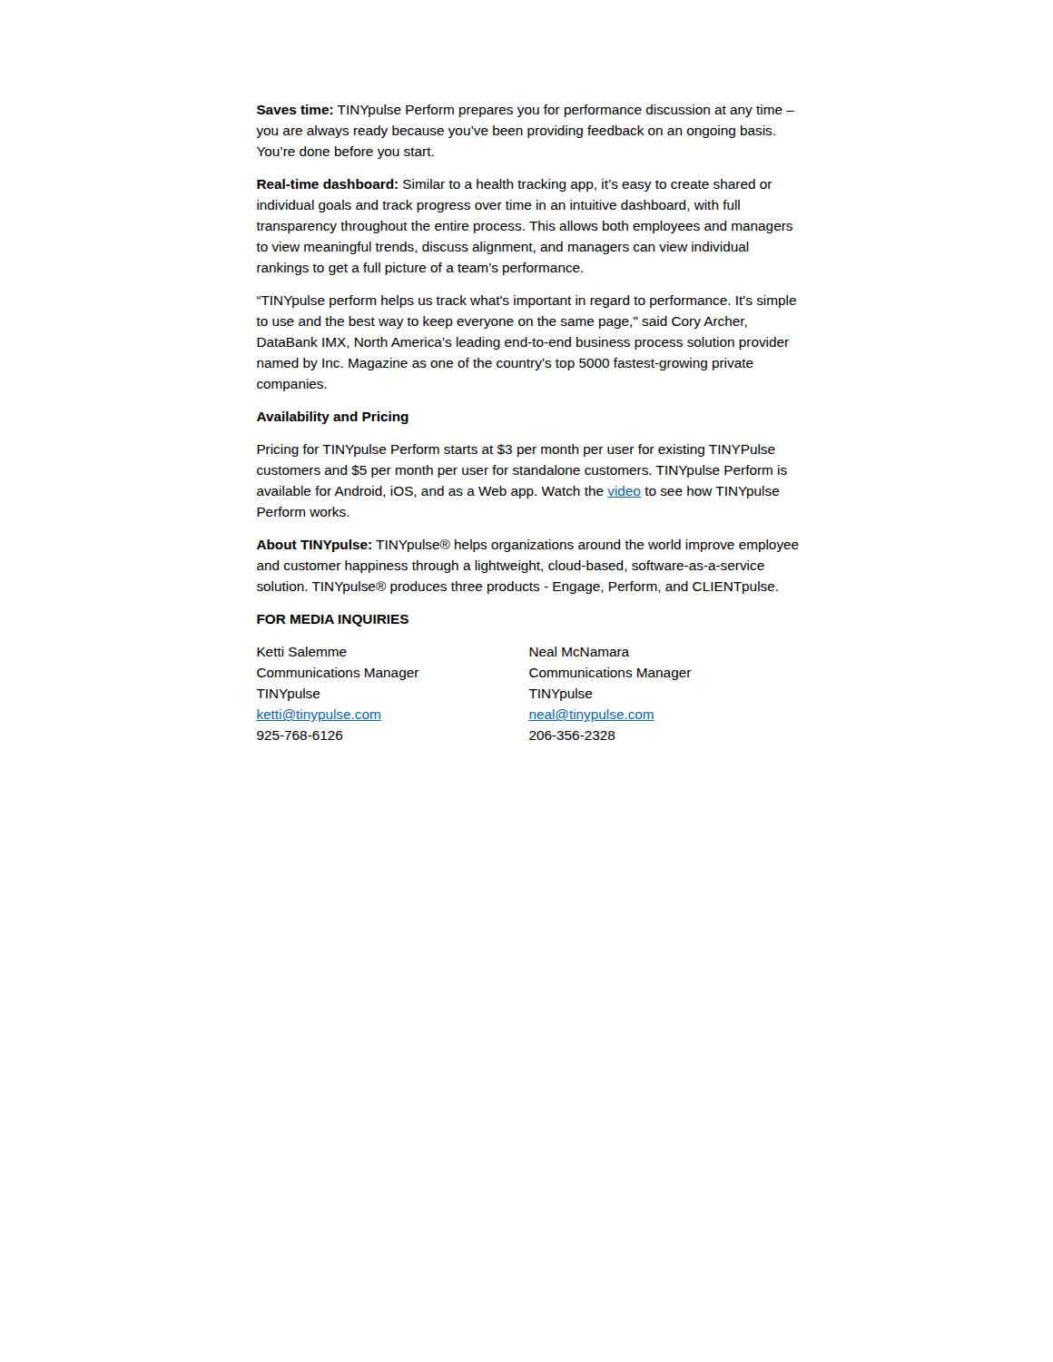Saves time: TINYpulse Perform prepares you for performance discussion at any time – you are always ready because you’ve been providing feedback on an ongoing basis. You’re done before you start.
Real-time dashboard: Similar to a health tracking app, it’s easy to create shared or individual goals and track progress over time in an intuitive dashboard, with full transparency throughout the entire process. This allows both employees and managers to view meaningful trends, discuss alignment, and managers can view individual rankings to get a full picture of a team’s performance.
“TINYpulse perform helps us track what's important in regard to performance. It's simple to use and the best way to keep everyone on the same page," said Cory Archer, DataBank IMX, North America’s leading end-to-end business process solution provider named by Inc. Magazine as one of the country’s top 5000 fastest-growing private companies.
Availability and Pricing
Pricing for TINYpulse Perform starts at $3 per month per user for existing TINYPulse customers and $5 per month per user for standalone customers. TINYpulse Perform is available for Android, iOS, and as a Web app. Watch the video to see how TINYpulse Perform works.
About TINYpulse: TINYpulse® helps organizations around the world improve employee and customer happiness through a lightweight, cloud-based, software-as-a-service solution. TINYpulse® produces three products - Engage, Perform, and CLIENTpulse.
FOR MEDIA INQUIRIES
| Ketti Salemme Communications Manager TINYpulse ketti@tinypulse.com 925-768-6126 | Neal McNamara Communications Manager TINYpulse neal@tinypulse.com 206-356-2328 |